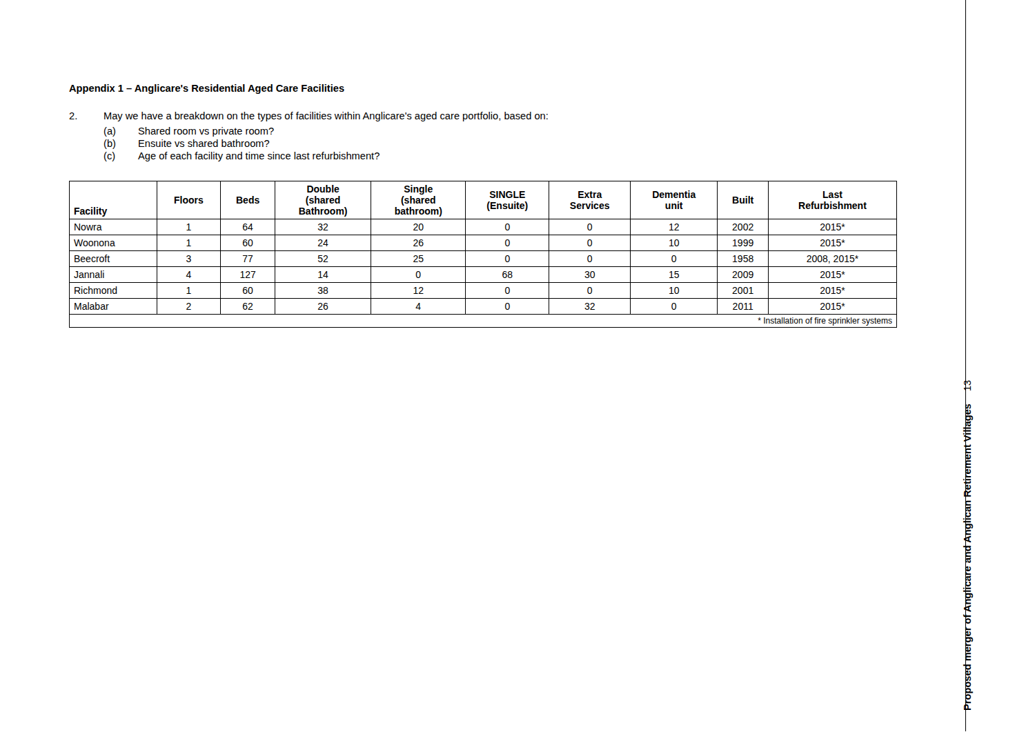Appendix 1 – Anglicare's Residential Aged Care Facilities
2. May we have a breakdown on the types of facilities within Anglicare's aged care portfolio, based on:
(a) Shared room vs private room?
(b) Ensuite vs shared bathroom?
(c) Age of each facility and time since last refurbishment?
| Facility | Floors | Beds | Double (shared Bathroom) | Single (shared bathroom) | SINGLE (Ensuite) | Extra Services | Dementia unit | Built | Last Refurbishment |
| --- | --- | --- | --- | --- | --- | --- | --- | --- | --- |
| Nowra | 1 | 64 | 32 | 20 | 0 | 0 | 12 | 2002 | 2015* |
| Woonona | 1 | 60 | 24 | 26 | 0 | 0 | 10 | 1999 | 2015* |
| Beecroft | 3 | 77 | 52 | 25 | 0 | 0 | 0 | 1958 | 2008, 2015* |
| Jannali | 4 | 127 | 14 | 0 | 68 | 30 | 15 | 2009 | 2015* |
| Richmond | 1 | 60 | 38 | 12 | 0 | 0 | 10 | 2001 | 2015* |
| Malabar | 2 | 62 | 26 | 4 | 0 | 32 | 0 | 2011 | 2015* |
| * Installation of fire sprinkler systems |
Proposed merger of Anglicare and Anglican Retirement Villages13